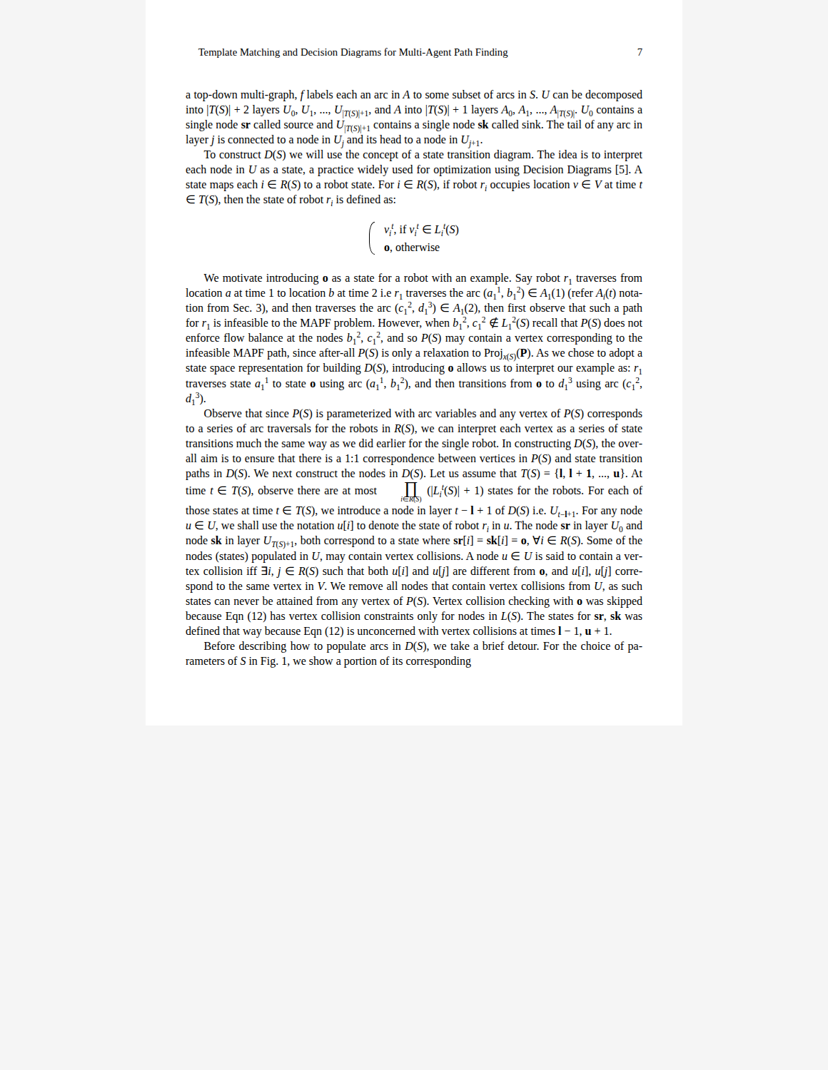Template Matching and Decision Diagrams for Multi-Agent Path Finding 7
a top-down multi-graph, f labels each an arc in A to some subset of arcs in S. U can be decomposed into |T(S)| + 2 layers U0, U1, ..., U|T(S)|+1, and A into |T(S)| + 1 layers A0, A1, ..., A|T(S)|. U0 contains a single node sr called source and U|T(S)|+1 contains a single node sk called sink. The tail of any arc in layer j is connected to a node in Uj and its head to a node in Uj+1.
To construct D(S) we will use the concept of a state transition diagram. The idea is to interpret each node in U as a state, a practice widely used for optimization using Decision Diagrams [5]. A state maps each i ∈ R(S) to a robot state. For i ∈ R(S), if robot ri occupies location v ∈ V at time t ∈ T(S), then the state of robot ri is defined as:
vit, if vit ∈ Lit(S) o, otherwise
We motivate introducing o as a state for a robot with an example. Say robot r1 traverses from location a at time 1 to location b at time 2 i.e r1 traverses the arc (a11, b12) ∈ A1(1) (refer Ai(t) notation from Sec. 3), and then traverses the arc (c12, d13) ∈ A1(2), then first observe that such a path for r1 is infeasible to the MAPF problem. However, when b12, c12 ∉ L12(S) recall that P(S) does not enforce flow balance at the nodes b12, c12, and so P(S) may contain a vertex corresponding to the infeasible MAPF path, since after-all P(S) is only a relaxation to Projx(S)(P). As we chose to adopt a state space representation for building D(S), introducing o allows us to interpret our example as: r1 traverses state a11 to state o using arc (a11, b12), and then transitions from o to d13 using arc (c12, d13).
Observe that since P(S) is parameterized with arc variables and any vertex of P(S) corresponds to a series of arc traversals for the robots in R(S), we can interpret each vertex as a series of state transitions much the same way as we did earlier for the single robot. In constructing D(S), the overall aim is to ensure that there is a 1:1 correspondence between vertices in P(S) and state transition paths in D(S). We next construct the nodes in D(S). Let us assume that T(S) = {l, l + 1, ..., u}. At time t ∈ T(S), observe there are at most ∏i∈R(S) (|Lit(S)| + 1) states for the robots. For each of those states at time t ∈ T(S), we introduce a node in layer t − l + 1 of D(S) i.e. Ut−l+1. For any node u ∈ U, we shall use the notation u[i] to denote the state of robot ri in u. The node sr in layer U0 and node sk in layer UT(S)+1, both correspond to a state where sr[i] = sk[i] = o, ∀i ∈ R(S). Some of the nodes (states) populated in U, may contain vertex collisions. A node u ∈ U is said to contain a vertex collision iff ∃i, j ∈ R(S) such that both u[i] and u[j] are different from o, and u[i], u[j] correspond to the same vertex in V. We remove all nodes that contain vertex collisions from U, as such states can never be attained from any vertex of P(S). Vertex collision checking with o was skipped because Eqn (12) has vertex collision constraints only for nodes in L(S). The states for sr, sk was defined that way because Eqn (12) is unconcerned with vertex collisions at times l − 1, u + 1.
Before describing how to populate arcs in D(S), we take a brief detour. For the choice of parameters of S in Fig. 1, we show a portion of its corresponding